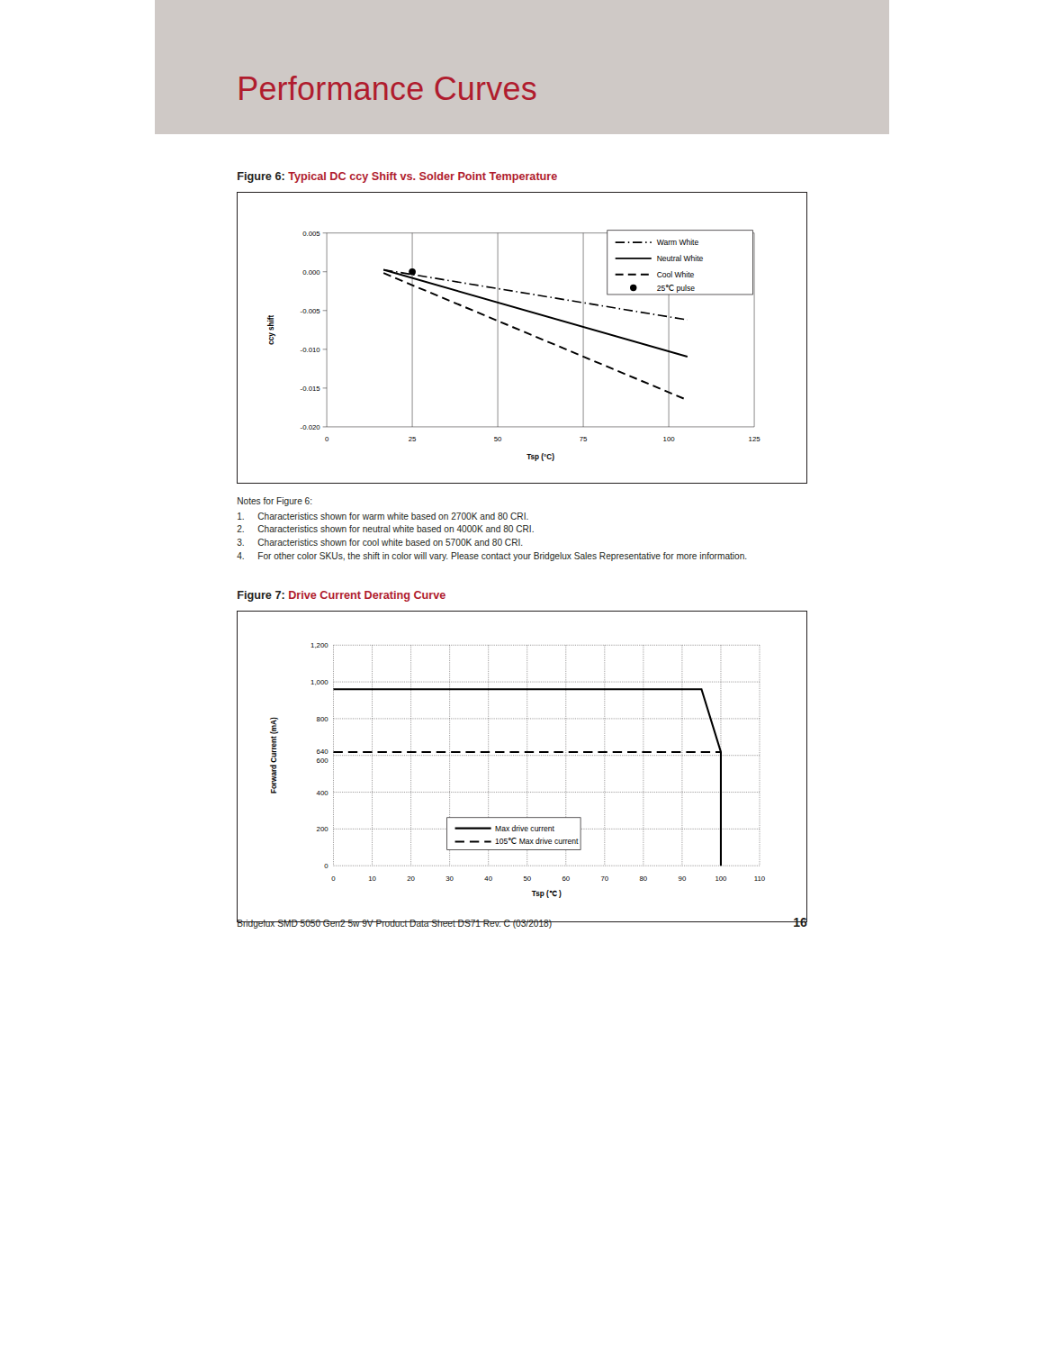Performance Curves
Figure 6: Typical DC ccy Shift vs. Solder Point Temperature
0.005 0.000 -0.005 -0.010 -0.015 -0.020 0 25 50 75 100 125 Tsp (°C) ccy shift Warm White Neutral White Cool White 25℃ pulse
Notes for Figure 6:
Characteristics shown for warm white based on 2700K and 80 CRI.
Characteristics shown for neutral white based on 4000K and 80 CRI.
Characteristics shown for cool white based on 5700K and 80 CRI.
For other color SKUs, the shift in color will vary. Please contact your Bridgelux Sales Representative for more information.
Figure 7: Drive Current Derating Curve
1,200 1,000 800 640 600 400 200 0 0 10 20 30 40 50 60 70 80 90 100 110 Tsp (℃ ) Forward Current (mA) Max drive current 105℃ Max drive current
Bridgelux SMD 5050 Gen2 5w 9V Product Data Sheet DS71 Rev. C (03/2018) 16